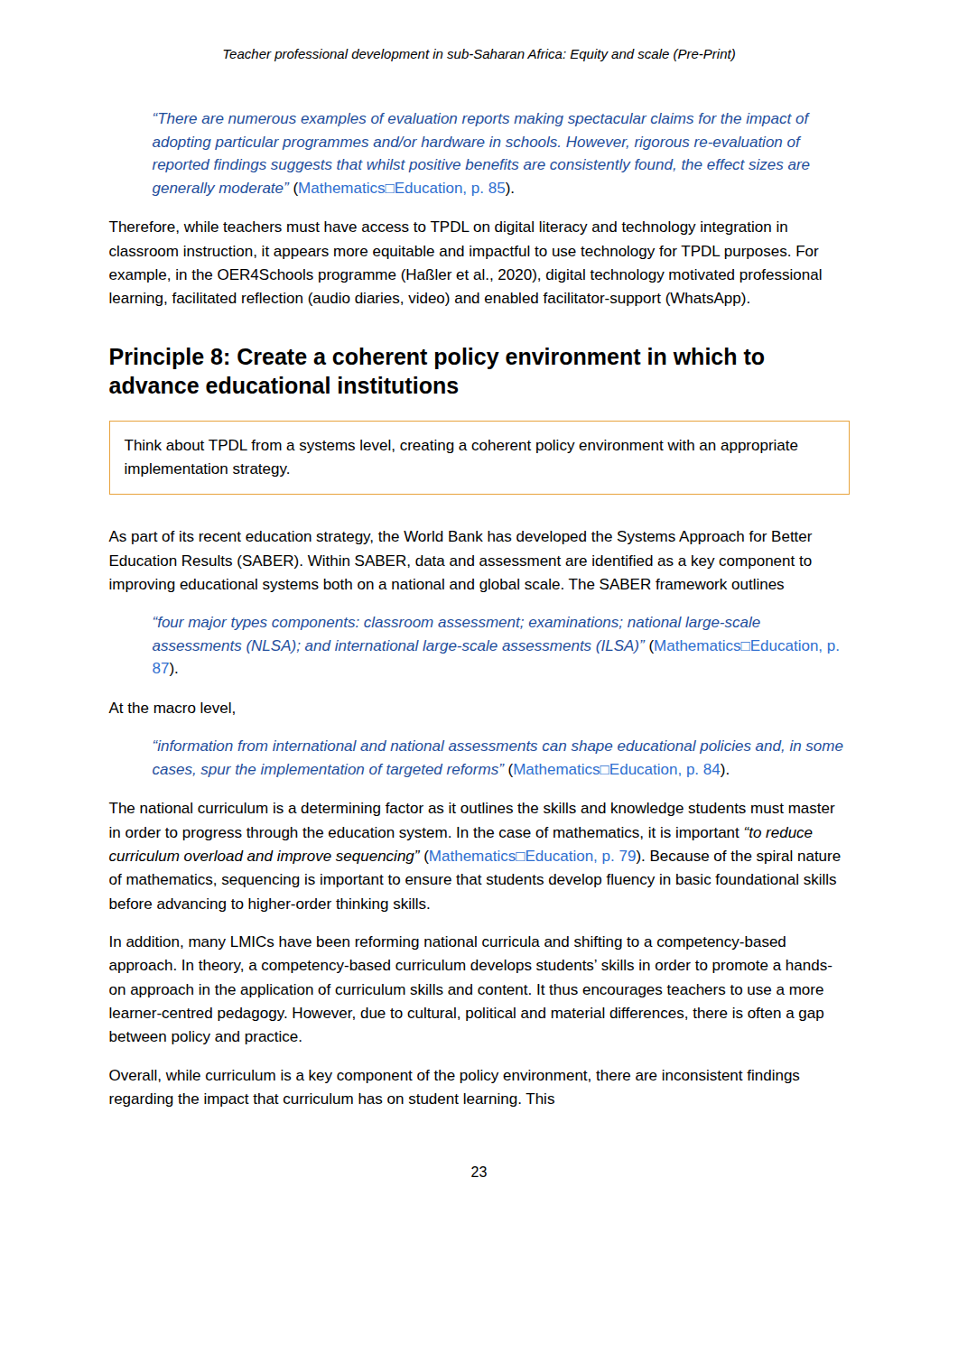Teacher professional development in sub-Saharan Africa: Equity and scale (Pre-Print)
“There are numerous examples of evaluation reports making spectacular claims for the impact of adopting particular programmes and/or hardware in schools. However, rigorous re-evaluation of reported findings suggests that whilst positive benefits are consistently found, the effect sizes are generally moderate” (Mathematics□Education, p. 85).
Therefore, while teachers must have access to TPDL on digital literacy and technology integration in classroom instruction, it appears more equitable and impactful to use technology for TPDL purposes. For example, in the OER4Schools programme (Haßler et al., 2020), digital technology motivated professional learning, facilitated reflection (audio diaries, video) and enabled facilitator-support (WhatsApp).
Principle 8: Create a coherent policy environment in which to advance educational institutions
Think about TPDL from a systems level, creating a coherent policy environment with an appropriate implementation strategy.
As part of its recent education strategy, the World Bank has developed the Systems Approach for Better Education Results (SABER). Within SABER, data and assessment are identified as a key component to improving educational systems both on a national and global scale. The SABER framework outlines
“four major types components: classroom assessment; examinations; national large-scale assessments (NLSA); and international large-scale assessments (ILSA)” (Mathematics□Education, p. 87).
At the macro level,
“information from international and national assessments can shape educational policies and, in some cases, spur the implementation of targeted reforms” (Mathematics□Education, p. 84).
The national curriculum is a determining factor as it outlines the skills and knowledge students must master in order to progress through the education system. In the case of mathematics, it is important “to reduce curriculum overload and improve sequencing” (Mathematics□Education, p. 79). Because of the spiral nature of mathematics, sequencing is important to ensure that students develop fluency in basic foundational skills before advancing to higher-order thinking skills.
In addition, many LMICs have been reforming national curricula and shifting to a competency-based approach. In theory, a competency-based curriculum develops students’ skills in order to promote a hands-on approach in the application of curriculum skills and content. It thus encourages teachers to use a more learner-centred pedagogy. However, due to cultural, political and material differences, there is often a gap between policy and practice.
Overall, while curriculum is a key component of the policy environment, there are inconsistent findings regarding the impact that curriculum has on student learning. This
23